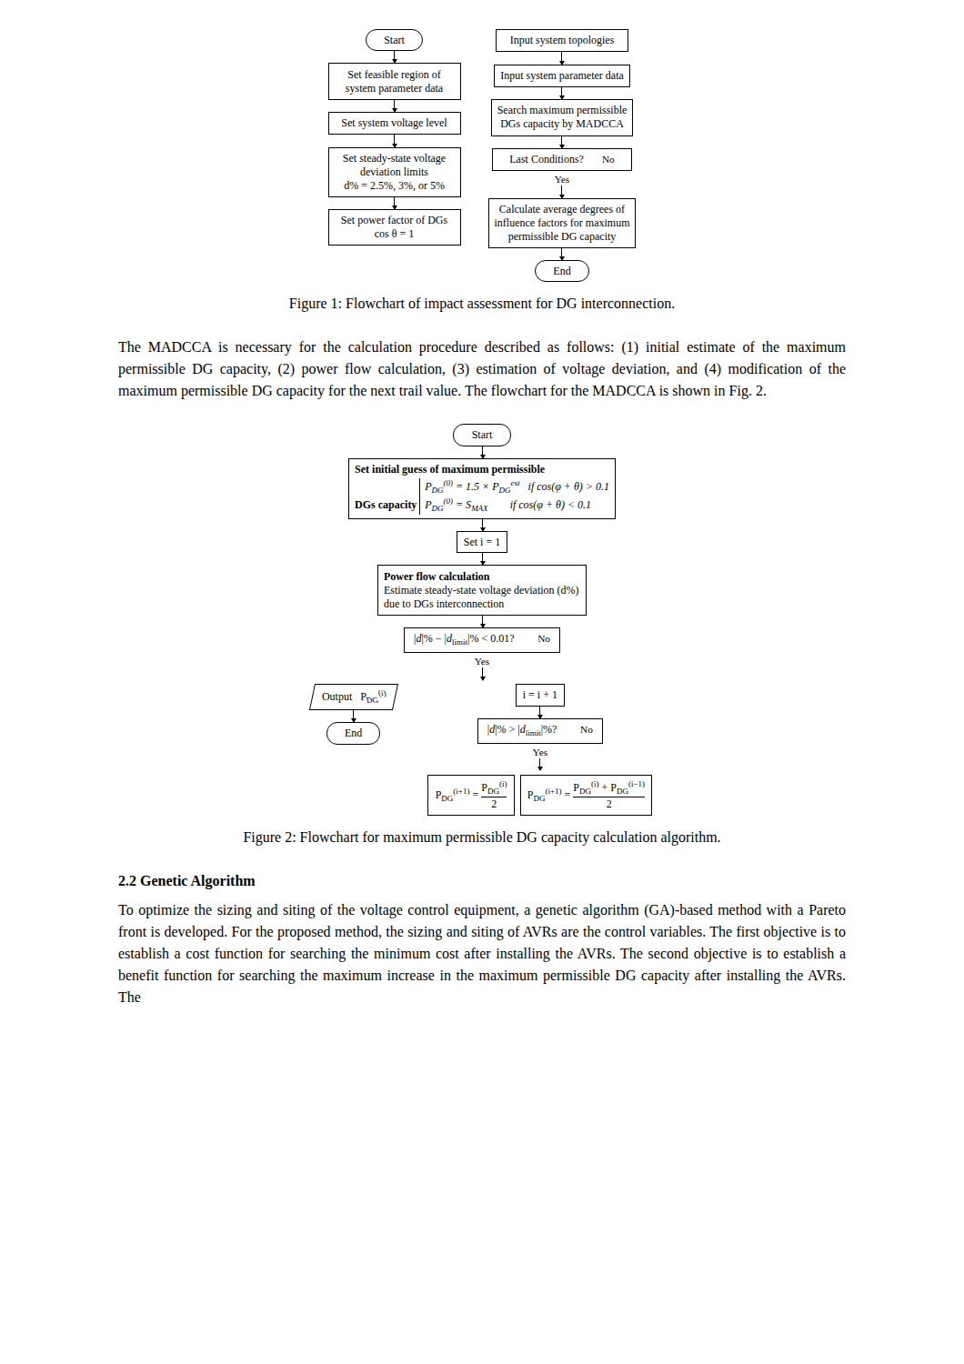Start
Set feasible region of
system parameter data
Set system voltage level
Set steady-state voltage
deviation limits
d% = 2.5%, 3%, or 5%
Set power factor of DGs
cos θ = 1
Input system topologies
Input system parameter data
Search maximum permissible
DGs capacity by MADCCA
Last Conditions? No
Yes
Calculate average degrees of
influence factors for maximum
permissible DG capacity
End
Figure 1: Flowchart of impact assessment for DG interconnection.
The MADCCA is necessary for the calculation procedure described as follows: (1) initial estimate of the maximum permissible DG capacity, (2) power flow calculation, (3) estimation of voltage deviation, and (4) modification of the maximum permissible DG capacity for the next trail value. The flowchart for the MADCCA is shown in Fig. 2.
Start
Set initial guess of maximum permissible
DGs capacity
PDG(0) = 1.5 × PDG est if cos(φ + θ) > 0.1
PDG(0) = SMAX if cos(φ + θ) < 0.1
Set i = 1
Power flow calculation
Estimate steady-state voltage deviation (d%)
due to DGs interconnection
|d|% − |dlimit|% < 0.01? No
Yes
Output PDG(i)
End
i = i + 1
|d|% > |dlimit|%? No
Yes
PDG(i+1) = PDG(i) 2
PDG(i+1) = PDG(i) + PDG(i−1) 2
Figure 2: Flowchart for maximum permissible DG capacity calculation algorithm.
2.2 Genetic Algorithm
To optimize the sizing and siting of the voltage control equipment, a genetic algorithm (GA)-based method with a Pareto front is developed. For the proposed method, the sizing and siting of AVRs are the control variables. The first objective is to establish a cost function for searching the minimum cost after installing the AVRs. The second objective is to establish a benefit function for searching the maximum increase in the maximum permissible DG capacity after installing the AVRs. The